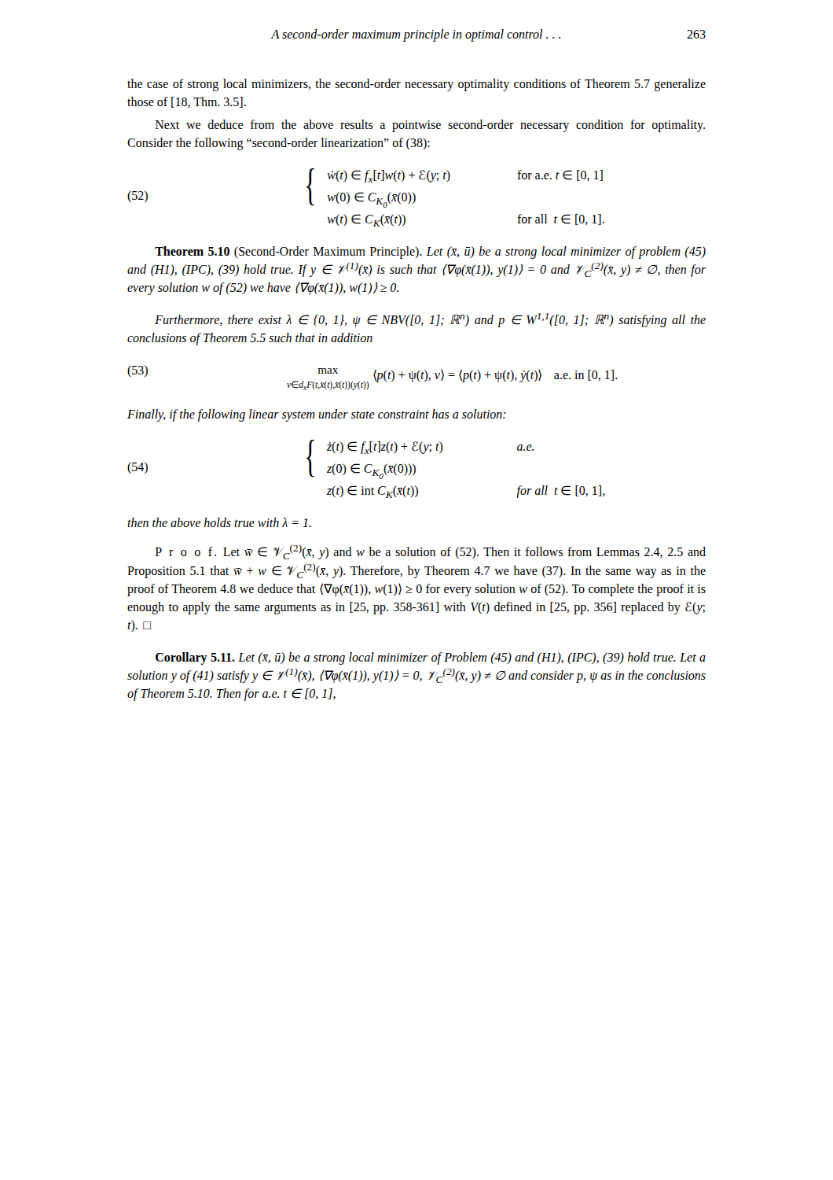A second-order maximum principle in optimal control . . . 263
the case of strong local minimizers, the second-order necessary optimality conditions of Theorem 5.7 generalize those of [18, Thm. 3.5].
Next we deduce from the above results a pointwise second-order necessary condition for optimality. Consider the following “second-order linearization” of (38):
(52)
{ ẇ(t) ∈ fx[t]w(t) + ℰ(y; t) for a.e. t ∈ [0, 1] w(0) ∈ CK0(x̄(0)) w(t) ∈ CK(x̄(t)) for all t ∈ [0, 1].
Theorem 5.10 (Second-Order Maximum Principle). Let (x̄, ū) be a strong local minimizer of problem (45) and (H1), (IPC), (39) hold true. If y ∈ 𝒱(1)(x̄) is such that ⟨∇φ(x̄(1)), y(1)⟩ = 0 and 𝒱C(2)(x̄, y) ≠ ∅, then for every solution w of (52) we have ⟨∇φ(x̄(1)), w(1)⟩ ≥ 0.
Furthermore, there exist λ ∈ {0, 1}, ψ ∈ NBV([0, 1]; ℝn) and p ∈ W1,1([0, 1]; ℝn) satisfying all the conclusions of Theorem 5.5 such that in addition
(53)
max v∈dxF(t,x̄(t),x̄̇(t))(y(t)) ⟨p(t) + ψ(t), v⟩ = ⟨p(t) + ψ(t), ẏ(t)⟩ a.e. in [0, 1].
Finally, if the following linear system under state constraint has a solution:
(54)
{ ż(t) ∈ fx[t]z(t) + ℰ(y; t) a.e. z(0) ∈ CK0(x̄(0))) z(t) ∈ int CK(x̄(t)) for all t ∈ [0, 1],
then the above holds true with λ = 1.
P r o o f. Let w̄ ∈ 𝒱C(2)(x̄, y) and w be a solution of (52). Then it follows from Lemmas 2.4, 2.5 and Proposition 5.1 that w̄ + w ∈ 𝒱C(2)(x̄, y). Therefore, by Theorem 4.7 we have (37). In the same way as in the proof of Theorem 4.8 we deduce that ⟨∇φ(x̄(1)), w(1)⟩ ≥ 0 for every solution w of (52). To complete the proof it is enough to apply the same arguments as in [25, pp. 358-361] with V(t) defined in [25, pp. 356] replaced by ℰ(y; t).□
Corollary 5.11. Let (x̄, ū) be a strong local minimizer of Problem (45) and (H1), (IPC), (39) hold true. Let a solution y of (41) satisfy y ∈ 𝒱(1)(x̄), ⟨∇φ(x̄(1)), y(1)⟩ = 0, 𝒱C(2)(x̄, y) ≠ ∅ and consider p, ψ as in the conclusions of Theorem 5.10. Then for a.e. t ∈ [0, 1],